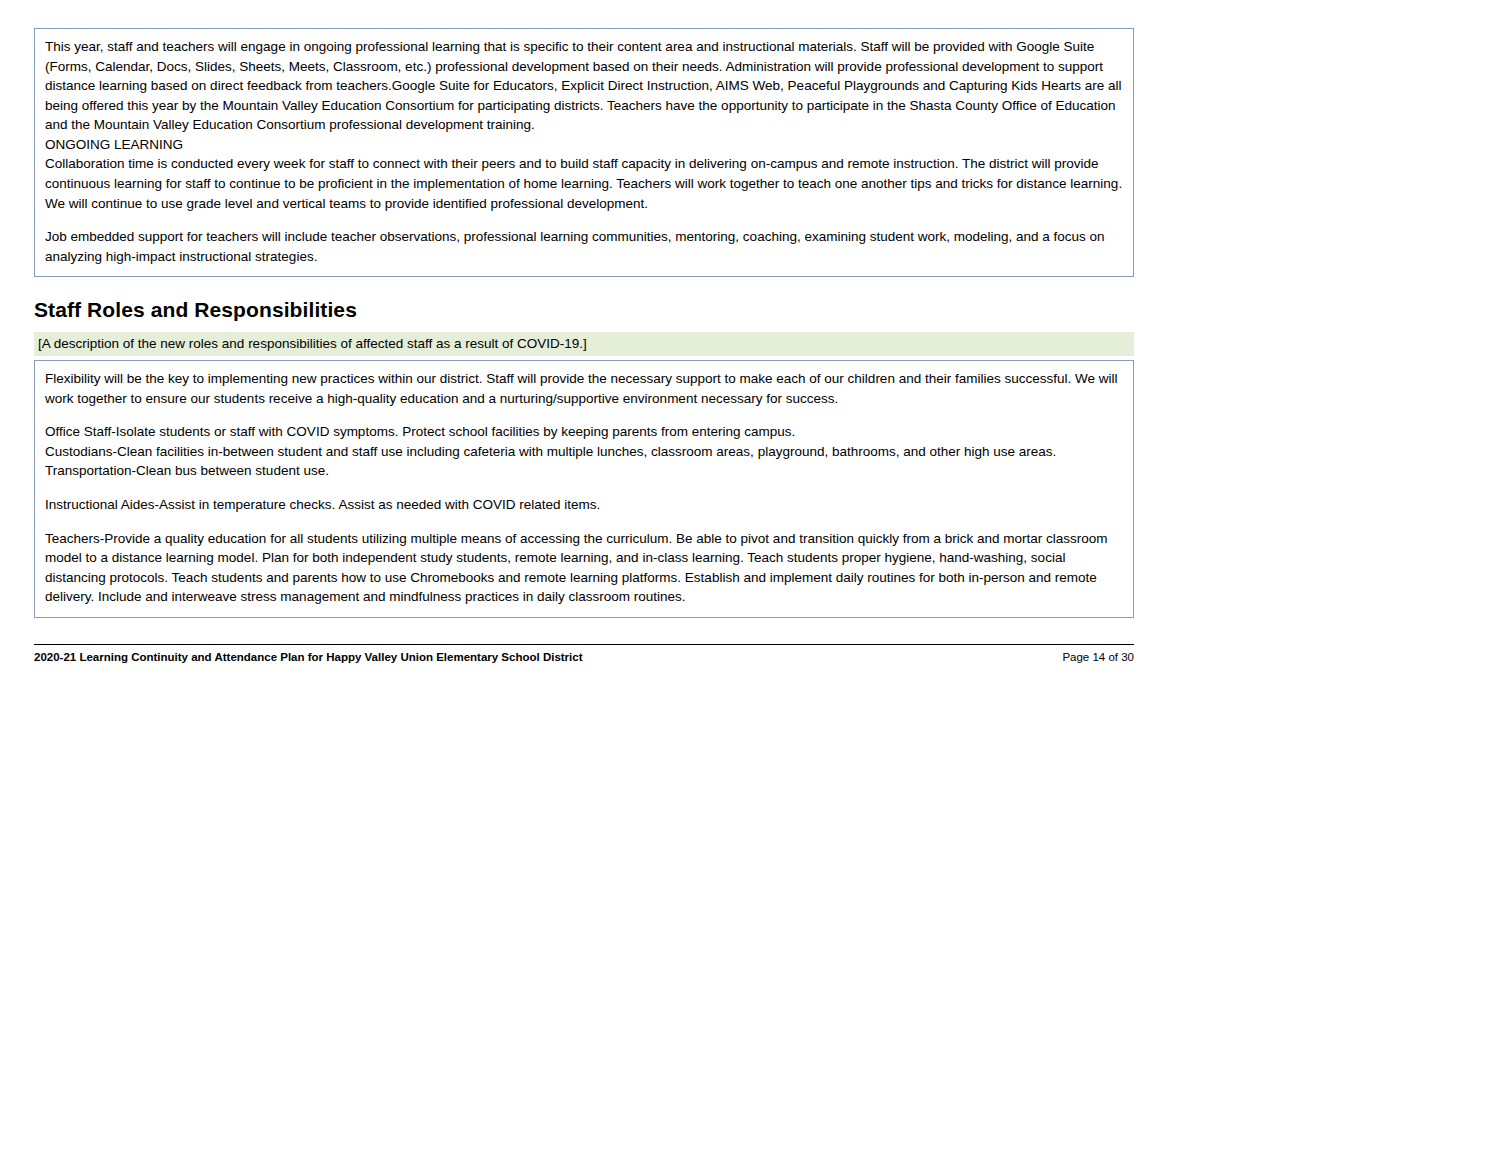This year, staff and teachers will engage in ongoing professional learning that is specific to their content area and instructional materials. Staff will be provided with Google Suite (Forms, Calendar, Docs, Slides, Sheets, Meets, Classroom, etc.) professional development based on their needs. Administration will provide professional development to support distance learning based on direct feedback from teachers.Google Suite for Educators, Explicit Direct Instruction, AIMS Web, Peaceful Playgrounds and Capturing Kids Hearts are all being offered this year by the Mountain Valley Education Consortium for participating districts. Teachers have the opportunity to participate in the Shasta County Office of Education and the Mountain Valley Education Consortium professional development training.
ONGOING LEARNING
Collaboration time is conducted every week for staff to connect with their peers and to build staff capacity in delivering on-campus and remote instruction. The district will provide continuous learning for staff to continue to be proficient in the implementation of home learning. Teachers will work together to teach one another tips and tricks for distance learning. We will continue to use grade level and vertical teams to provide identified professional development.
Job embedded support for teachers will include teacher observations, professional learning communities, mentoring, coaching, examining student work, modeling, and a focus on analyzing high-impact instructional strategies.
Staff Roles and Responsibilities
[A description of the new roles and responsibilities of affected staff as a result of COVID-19.]
Flexibility will be the key to implementing new practices within our district. Staff will provide the necessary support to make each of our children and their families successful. We will work together to ensure our students receive a high-quality education and a nurturing/supportive environment necessary for success.
Office Staff-Isolate students or staff with COVID symptoms. Protect school facilities by keeping parents from entering campus.
Custodians-Clean facilities in-between student and staff use including cafeteria with multiple lunches, classroom areas, playground, bathrooms, and other high use areas.
Transportation-Clean bus between student use.
Instructional Aides-Assist in temperature checks. Assist as needed with COVID related items.
Teachers-Provide a quality education for all students utilizing multiple means of accessing the curriculum. Be able to pivot and transition quickly from a brick and mortar classroom model to a distance learning model. Plan for both independent study students, remote learning, and in-class learning. Teach students proper hygiene, hand-washing, social distancing protocols. Teach students and parents how to use Chromebooks and remote learning platforms. Establish and implement daily routines for both in-person and remote delivery. Include and interweave stress management and mindfulness practices in daily classroom routines.
2020-21 Learning Continuity and Attendance Plan for Happy Valley Union Elementary School District Page 14 of 30